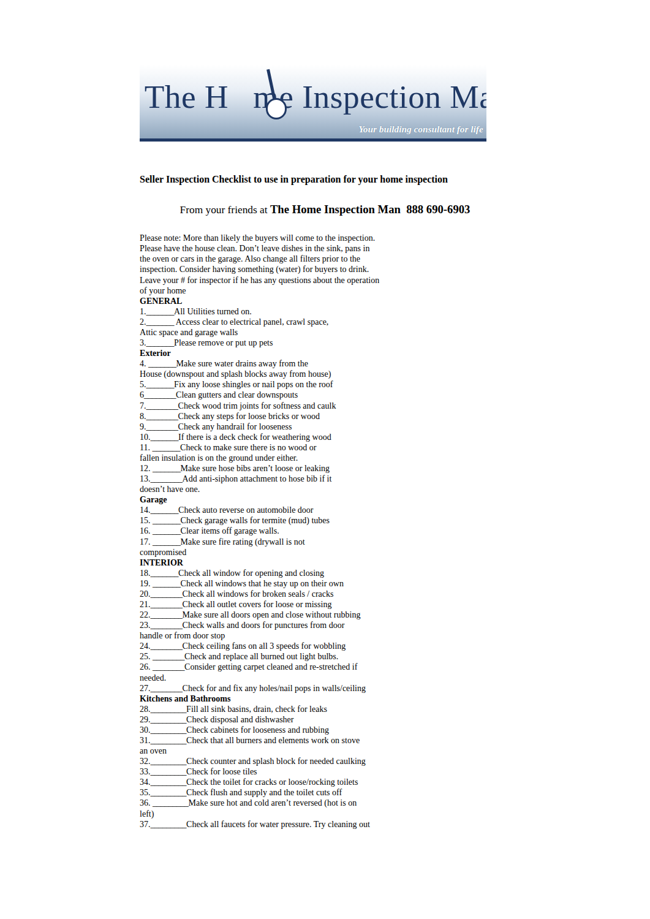The H me Inspection Man
Your building consultant for life
Seller Inspection Checklist to use in preparation for your home inspection
From your friends at The Home Inspection Man 888 690-6903
Please note: More than likely the buyers will come to the inspection. Please have the house clean. Don’t leave dishes in the sink, pans in the oven or cars in the garage. Also change all filters prior to the inspection. Consider having something (water) for buyers to drink. Leave your # for inspector if he has any questions about the operation of your home
GENERAL
1._______All Utilities turned on.
2._______ Access clear to electrical panel, crawl space, Attic space and garage walls
3._______Please remove or put up pets
Exterior
4. _______Make sure water drains away from the House (downspout and splash blocks away from house)
5._______Fix any loose shingles or nail pops on the roof
6________Clean gutters and clear downspouts
7.________Check wood trim joints for softness and caulk
8.________Check any steps for loose bricks or wood
9.________Check any handrail for looseness
10._______If there is a deck check for weathering wood
11. _______Check to make sure there is no wood or fallen insulation is on the ground under either.
12. _______Make sure hose bibs aren’t loose or leaking
13.________Add anti-siphon attachment to hose bib if it doesn’t have one.
Garage
14._______Check auto reverse on automobile door
15. _______Check garage walls for termite (mud) tubes
16. _______Clear items off garage walls.
17. _______Make sure fire rating (drywall is not compromised
INTERIOR
18._______Check all window for opening and closing
19. _______Check all windows that he stay up on their own
20.________Check all windows for broken seals / cracks
21.________Check all outlet covers for loose or missing
22.________Make sure all doors open and close without rubbing
23.________Check walls and doors for punctures from door handle or from door stop
24.________Check ceiling fans on all 3 speeds for wobbling
25. ________Check and replace all burned out light bulbs.
26. ________Consider getting carpet cleaned and re-stretched if needed.
27.________Check for and fix any holes/nail pops in walls/ceiling
Kitchens and Bathrooms
28._________Fill all sink basins, drain, check for leaks
29._________Check disposal and dishwasher
30._________Check cabinets for looseness and rubbing
31._________Check that all burners and elements work on stove an oven
32._________Check counter and splash block for needed caulking
33._________Check for loose tiles
34._________Check the toilet for cracks or loose/rocking toilets
35._________Check flush and supply and the toilet cuts off
36. _________Make sure hot and cold aren’t reversed (hot is on left)
37._________Check all faucets for water pressure. Try cleaning out